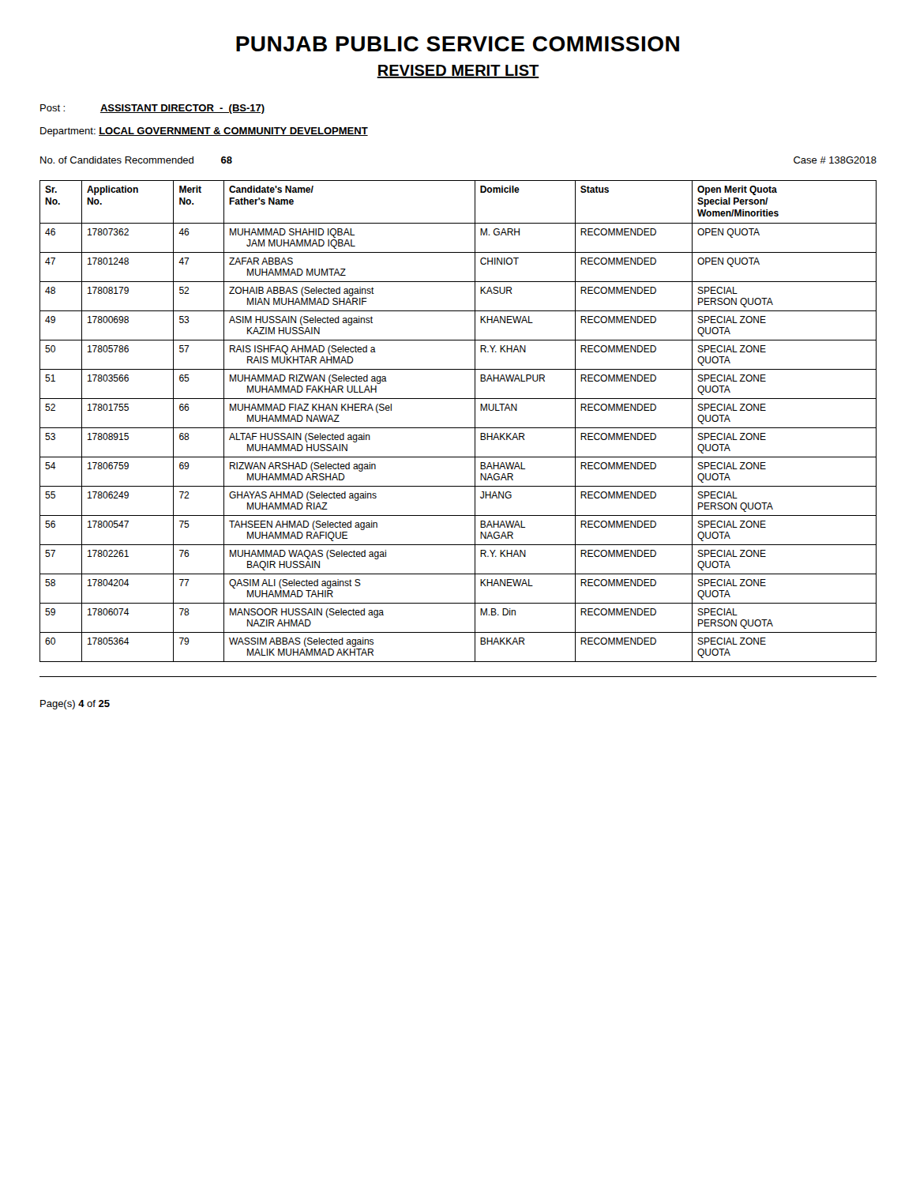PUNJAB PUBLIC SERVICE COMMISSION
REVISED MERIT LIST
Post : ASSISTANT DIRECTOR - (BS-17)
Department: LOCAL GOVERNMENT & COMMUNITY DEVELOPMENT
No. of Candidates Recommended 68
Case # 138G2018
| Sr. No. | Application No. | Merit No. | Candidate's Name/ Father's Name | Domicile | Status | Open Merit Quota Special Person/ Women/Minorities |
| --- | --- | --- | --- | --- | --- | --- |
| 46 | 17807362 | 46 | MUHAMMAD SHAHID IQBAL JAM MUHAMMAD IQBAL | M. GARH | RECOMMENDED | OPEN QUOTA |
| 47 | 17801248 | 47 | ZAFAR ABBAS MUHAMMAD MUMTAZ | CHINIOT | RECOMMENDED | OPEN QUOTA |
| 48 | 17808179 | 52 | ZOHAIB ABBAS (Selected against MIAN MUHAMMAD SHARIF | KASUR | RECOMMENDED | SPECIAL PERSON QUOTA |
| 49 | 17800698 | 53 | ASIM HUSSAIN (Selected against KAZIM HUSSAIN | KHANEWAL | RECOMMENDED | SPECIAL ZONE QUOTA |
| 50 | 17805786 | 57 | RAIS ISHFAQ AHMAD (Selected a RAIS MUKHTAR AHMAD | R.Y. KHAN | RECOMMENDED | SPECIAL ZONE QUOTA |
| 51 | 17803566 | 65 | MUHAMMAD RIZWAN (Selected aga MUHAMMAD FAKHAR ULLAH | BAHAWALPUR | RECOMMENDED | SPECIAL ZONE QUOTA |
| 52 | 17801755 | 66 | MUHAMMAD FIAZ KHAN KHERA (Sel MUHAMMAD NAWAZ | MULTAN | RECOMMENDED | SPECIAL ZONE QUOTA |
| 53 | 17808915 | 68 | ALTAF HUSSAIN (Selected again MUHAMMAD HUSSAIN | BHAKKAR | RECOMMENDED | SPECIAL ZONE QUOTA |
| 54 | 17806759 | 69 | RIZWAN ARSHAD (Selected again MUHAMMAD ARSHAD | BAHAWAL NAGAR | RECOMMENDED | SPECIAL ZONE QUOTA |
| 55 | 17806249 | 72 | GHAYAS AHMAD (Selected agains MUHAMMAD RIAZ | JHANG | RECOMMENDED | SPECIAL PERSON QUOTA |
| 56 | 17800547 | 75 | TAHSEEN AHMAD (Selected again MUHAMMAD RAFIQUE | BAHAWAL NAGAR | RECOMMENDED | SPECIAL ZONE QUOTA |
| 57 | 17802261 | 76 | MUHAMMAD WAQAS (Selected agai BAQIR HUSSAIN | R.Y. KHAN | RECOMMENDED | SPECIAL ZONE QUOTA |
| 58 | 17804204 | 77 | QASIM ALI (Selected against S MUHAMMAD TAHIR | KHANEWAL | RECOMMENDED | SPECIAL ZONE QUOTA |
| 59 | 17806074 | 78 | MANSOOR HUSSAIN (Selected aga NAZIR AHMAD | M.B. Din | RECOMMENDED | SPECIAL PERSON QUOTA |
| 60 | 17805364 | 79 | WASSIM ABBAS (Selected agains MALIK MUHAMMAD AKHTAR | BHAKKAR | RECOMMENDED | SPECIAL ZONE QUOTA |
Page(s) 4 of 25